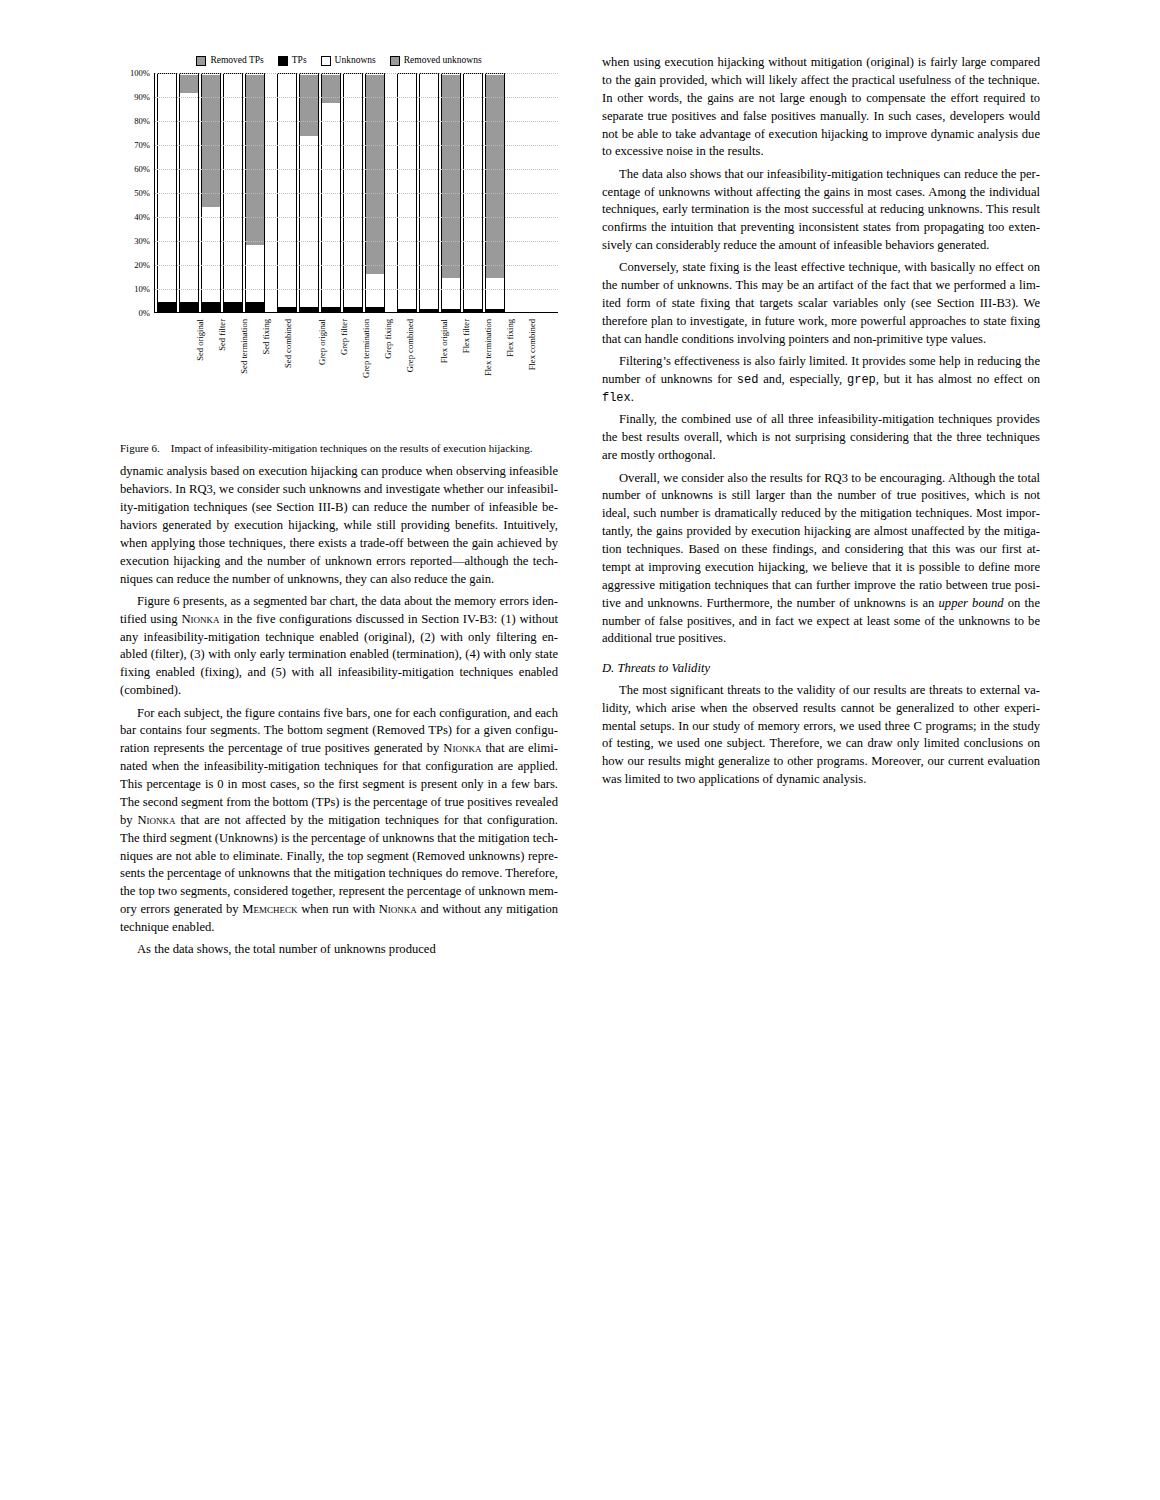Removed TPs TPs Unknowns Removed unknowns
100%
90%
80%
70%
60%
50%
40%
30%
20%
10%
0%
Sed original Sed filter Sed termination Sed fixing Sed combined Grep original Grep filter Grep termination Grep fixing Grep combined Flex original Flex filter Flex termination Flex fixing Flex combined
Figure 6. Impact of infeasibility-mitigation techniques on the results of execution hijacking.
dynamic analysis based on execution hijacking can produce when observing infeasible behaviors. In RQ3, we consider such unknowns and investigate whether our infeasibility-mitigation techniques (see Section III-B) can reduce the number of infeasible behaviors generated by execution hijacking, while still providing benefits. Intuitively, when applying those techniques, there exists a trade-off between the gain achieved by execution hijacking and the number of unknown errors reported—although the techniques can reduce the number of unknowns, they can also reduce the gain.
Figure 6 presents, as a segmented bar chart, the data about the memory errors identified using Nionka in the five configurations discussed in Section IV-B3: (1) without any infeasibility-mitigation technique enabled (original), (2) with only filtering enabled (filter), (3) with only early termination enabled (termination), (4) with only state fixing enabled (fixing), and (5) with all infeasibility-mitigation techniques enabled (combined).
For each subject, the figure contains five bars, one for each configuration, and each bar contains four segments. The bottom segment (Removed TPs) for a given configuration represents the percentage of true positives generated by Nionka that are eliminated when the infeasibility-mitigation techniques for that configuration are applied. This percentage is 0 in most cases, so the first segment is present only in a few bars. The second segment from the bottom (TPs) is the percentage of true positives revealed by Nionka that are not affected by the mitigation techniques for that configuration. The third segment (Unknowns) is the percentage of unknowns that the mitigation techniques are not able to eliminate. Finally, the top segment (Removed unknowns) represents the percentage of unknowns that the mitigation techniques do remove. Therefore, the top two segments, considered together, represent the percentage of unknown memory errors generated by Memcheck when run with Nionka and without any mitigation technique enabled.
As the data shows, the total number of unknowns produced
when using execution hijacking without mitigation (original) is fairly large compared to the gain provided, which will likely affect the practical usefulness of the technique. In other words, the gains are not large enough to compensate the effort required to separate true positives and false positives manually. In such cases, developers would not be able to take advantage of execution hijacking to improve dynamic analysis due to excessive noise in the results.
The data also shows that our infeasibility-mitigation techniques can reduce the percentage of unknowns without affecting the gains in most cases. Among the individual techniques, early termination is the most successful at reducing unknowns. This result confirms the intuition that preventing inconsistent states from propagating too extensively can considerably reduce the amount of infeasible behaviors generated.
Conversely, state fixing is the least effective technique, with basically no effect on the number of unknowns. This may be an artifact of the fact that we performed a limited form of state fixing that targets scalar variables only (see Section III-B3). We therefore plan to investigate, in future work, more powerful approaches to state fixing that can handle conditions involving pointers and non-primitive type values.
Filtering’s effectiveness is also fairly limited. It provides some help in reducing the number of unknowns for sed and, especially, grep, but it has almost no effect on flex.
Finally, the combined use of all three infeasibility-mitigation techniques provides the best results overall, which is not surprising considering that the three techniques are mostly orthogonal.
Overall, we consider also the results for RQ3 to be encouraging. Although the total number of unknowns is still larger than the number of true positives, which is not ideal, such number is dramatically reduced by the mitigation techniques. Most importantly, the gains provided by execution hijacking are almost unaffected by the mitigation techniques. Based on these findings, and considering that this was our first attempt at improving execution hijacking, we believe that it is possible to define more aggressive mitigation techniques that can further improve the ratio between true positive and unknowns. Furthermore, the number of unknowns is an upper bound on the number of false positives, and in fact we expect at least some of the unknowns to be additional true positives.
D. Threats to Validity
The most significant threats to the validity of our results are threats to external validity, which arise when the observed results cannot be generalized to other experimental setups. In our study of memory errors, we used three C programs; in the study of testing, we used one subject. Therefore, we can draw only limited conclusions on how our results might generalize to other programs. Moreover, our current evaluation was limited to two applications of dynamic analysis.